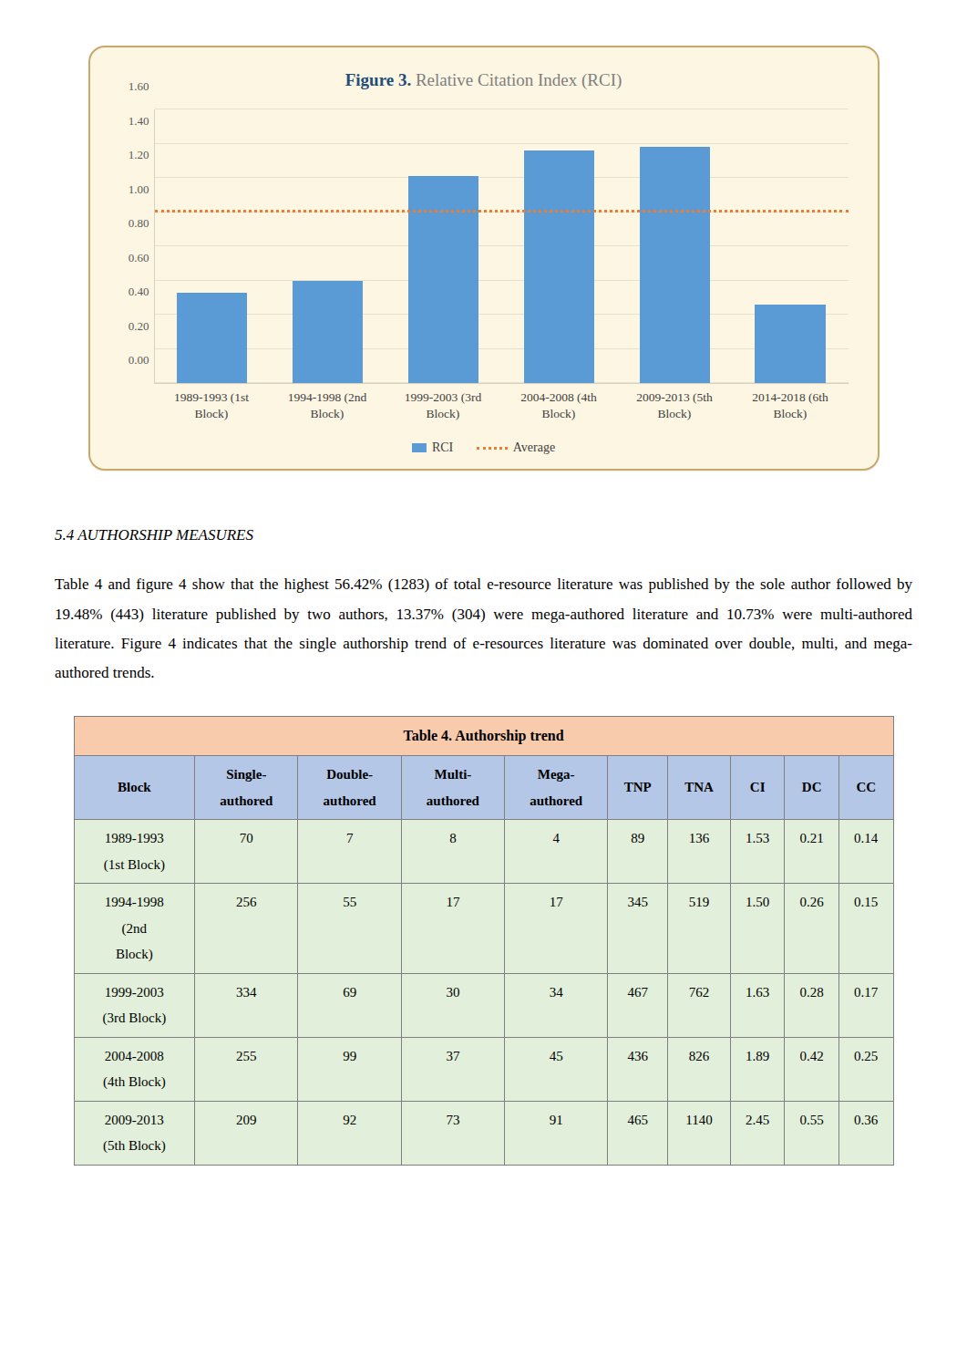Figure 3. Relative Citation Index (RCI)
0.00
0.20
0.40
0.60
0.80
1.00
1.20
1.40
1.60
1989-1993 (1st Block)
1994-1998 (2nd Block)
1999-2003 (3rd Block)
2004-2008 (4th Block)
2009-2013 (5th Block)
2014-2018 (6th Block)
RCI Average
5.4 AUTHORSHIP MEASURES
Table 4 and figure 4 show that the highest 56.42% (1283) of total e-resource literature was published by the sole author followed by 19.48% (443) literature published by two authors, 13.37% (304) were mega-authored literature and 10.73% were multi-authored literature. Figure 4 indicates that the single authorship trend of e-resources literature was dominated over double, multi, and mega-authored trends.
Table 4. Authorship trend
| Block | Single- authored | Double- authored | Multi- authored | Mega- authored | TNP | TNA | CI | DC | CC |
| --- | --- | --- | --- | --- | --- | --- | --- | --- | --- |
| 1989-1993 (1st Block) | 70 | 7 | 8 | 4 | 89 | 136 | 1.53 | 0.21 | 0.14 |
| 1994-1998 (2nd Block) | 256 | 55 | 17 | 17 | 345 | 519 | 1.50 | 0.26 | 0.15 |
| 1999-2003 (3rd Block) | 334 | 69 | 30 | 34 | 467 | 762 | 1.63 | 0.28 | 0.17 |
| 2004-2008 (4th Block) | 255 | 99 | 37 | 45 | 436 | 826 | 1.89 | 0.42 | 0.25 |
| 2009-2013 (5th Block) | 209 | 92 | 73 | 91 | 465 | 1140 | 2.45 | 0.55 | 0.36 |